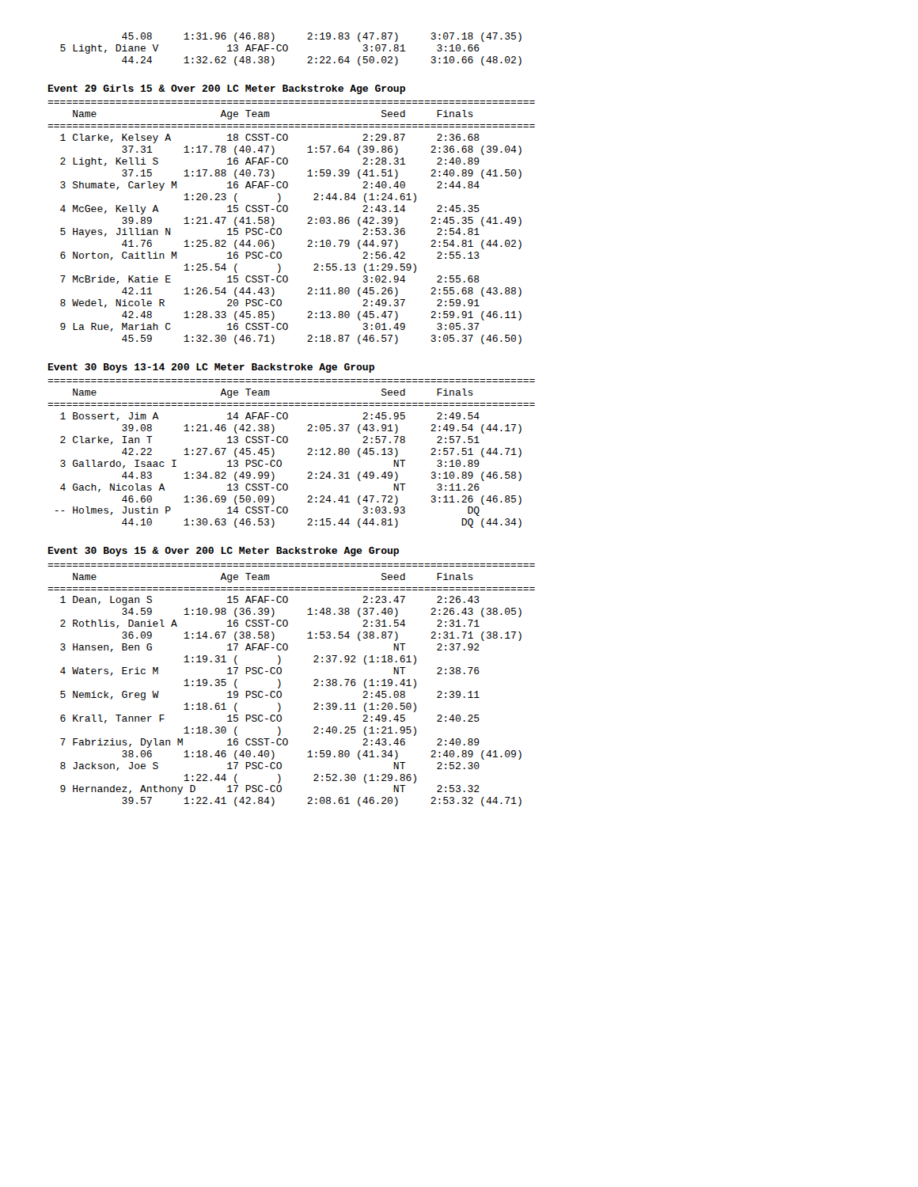45.08     1:31.96 (46.88)     2:19.83 (47.87)     3:07.18 (47.35)
  5 Light, Diane V           13 AFAF-CO            3:07.81     3:10.66
            44.24     1:32.62 (48.38)     2:22.64 (50.02)     3:10.66 (48.02)
Event 29 Girls 15 & Over 200 LC Meter Backstroke Age Group
===============================================================================
    Name                    Age Team                  Seed     Finals
===============================================================================
  1 Clarke, Kelsey A         18 CSST-CO            2:29.87     2:36.68
            37.31     1:17.78 (40.47)     1:57.64 (39.86)     2:36.68 (39.04)
  2 Light, Kelli S           16 AFAF-CO            2:28.31     2:40.89
            37.15     1:17.88 (40.73)     1:59.39 (41.51)     2:40.89 (41.50)
  3 Shumate, Carley M        16 AFAF-CO            2:40.40     2:44.84
                      1:20.23 (      )     2:44.84 (1:24.61)
  4 McGee, Kelly A           15 CSST-CO            2:43.14     2:45.35
            39.89     1:21.47 (41.58)     2:03.86 (42.39)     2:45.35 (41.49)
  5 Hayes, Jillian N         15 PSC-CO             2:53.36     2:54.81
            41.76     1:25.82 (44.06)     2:10.79 (44.97)     2:54.81 (44.02)
  6 Norton, Caitlin M        16 PSC-CO             2:56.42     2:55.13
                      1:25.54 (      )     2:55.13 (1:29.59)
  7 McBride, Katie E         15 CSST-CO            3:02.94     2:55.68
            42.11     1:26.54 (44.43)     2:11.80 (45.26)     2:55.68 (43.88)
  8 Wedel, Nicole R          20 PSC-CO             2:49.37     2:59.91
            42.48     1:28.33 (45.85)     2:13.80 (45.47)     2:59.91 (46.11)
  9 La Rue, Mariah C         16 CSST-CO            3:01.49     3:05.37
            45.59     1:32.30 (46.71)     2:18.87 (46.57)     3:05.37 (46.50)
Event 30 Boys 13-14 200 LC Meter Backstroke Age Group
===============================================================================
    Name                    Age Team                  Seed     Finals
===============================================================================
  1 Bossert, Jim A           14 AFAF-CO            2:45.95     2:49.54
            39.08     1:21.46 (42.38)     2:05.37 (43.91)     2:49.54 (44.17)
  2 Clarke, Ian T            13 CSST-CO            2:57.78     2:57.51
            42.22     1:27.67 (45.45)     2:12.80 (45.13)     2:57.51 (44.71)
  3 Gallardo, Isaac I        13 PSC-CO                  NT     3:10.89
            44.83     1:34.82 (49.99)     2:24.31 (49.49)     3:10.89 (46.58)
  4 Gach, Nicolas A          13 CSST-CO                 NT     3:11.26
            46.60     1:36.69 (50.09)     2:24.41 (47.72)     3:11.26 (46.85)
 -- Holmes, Justin P         14 CSST-CO            3:03.93          DQ
            44.10     1:30.63 (46.53)     2:15.44 (44.81)          DQ (44.34)
Event 30 Boys 15 & Over 200 LC Meter Backstroke Age Group
===============================================================================
    Name                    Age Team                  Seed     Finals
===============================================================================
  1 Dean, Logan S            15 AFAF-CO            2:23.47     2:26.43
            34.59     1:10.98 (36.39)     1:48.38 (37.40)     2:26.43 (38.05)
  2 Rothlis, Daniel A        16 CSST-CO            2:31.54     2:31.71
            36.09     1:14.67 (38.58)     1:53.54 (38.87)     2:31.71 (38.17)
  3 Hansen, Ben G            17 AFAF-CO                 NT     2:37.92
                      1:19.31 (      )     2:37.92 (1:18.61)
  4 Waters, Eric M           17 PSC-CO                  NT     2:38.76
                      1:19.35 (      )     2:38.76 (1:19.41)
  5 Nemick, Greg W           19 PSC-CO             2:45.08     2:39.11
                      1:18.61 (      )     2:39.11 (1:20.50)
  6 Krall, Tanner F          15 PSC-CO             2:49.45     2:40.25
                      1:18.30 (      )     2:40.25 (1:21.95)
  7 Fabrizius, Dylan M       16 CSST-CO            2:43.46     2:40.89
            38.06     1:18.46 (40.40)     1:59.80 (41.34)     2:40.89 (41.09)
  8 Jackson, Joe S           17 PSC-CO                  NT     2:52.30
                      1:22.44 (      )     2:52.30 (1:29.86)
  9 Hernandez, Anthony D     17 PSC-CO                  NT     2:53.32
            39.57     1:22.41 (42.84)     2:08.61 (46.20)     2:53.32 (44.71)